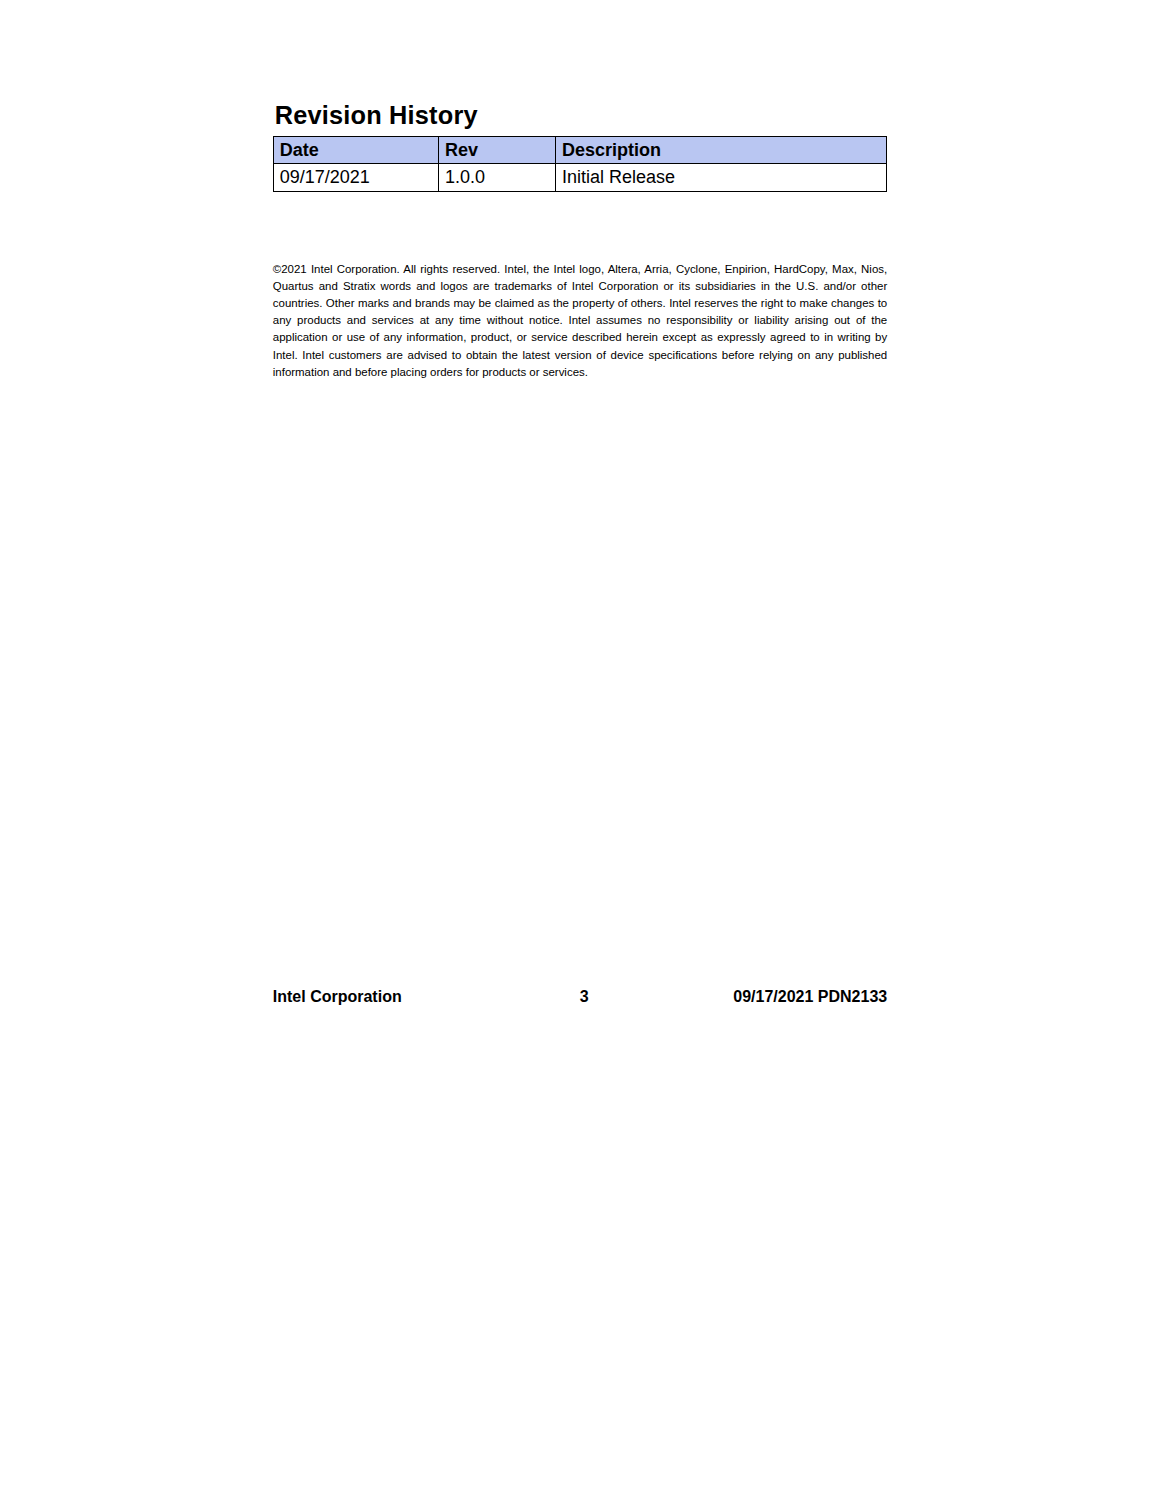Revision History
| Date | Rev | Description |
| --- | --- | --- |
| 09/17/2021 | 1.0.0 | Initial Release |
©2021 Intel Corporation. All rights reserved. Intel, the Intel logo, Altera, Arria, Cyclone, Enpirion, HardCopy, Max, Nios, Quartus and Stratix words and logos are trademarks of Intel Corporation or its subsidiaries in the U.S. and/or other countries. Other marks and brands may be claimed as the property of others. Intel reserves the right to make changes to any products and services at any time without notice. Intel assumes no responsibility or liability arising out of the application or use of any information, product, or service described herein except as expressly agreed to in writing by Intel. Intel customers are advised to obtain the latest version of device specifications before relying on any published information and before placing orders for products or services.
Intel Corporation 3 09/17/2021 PDN2133